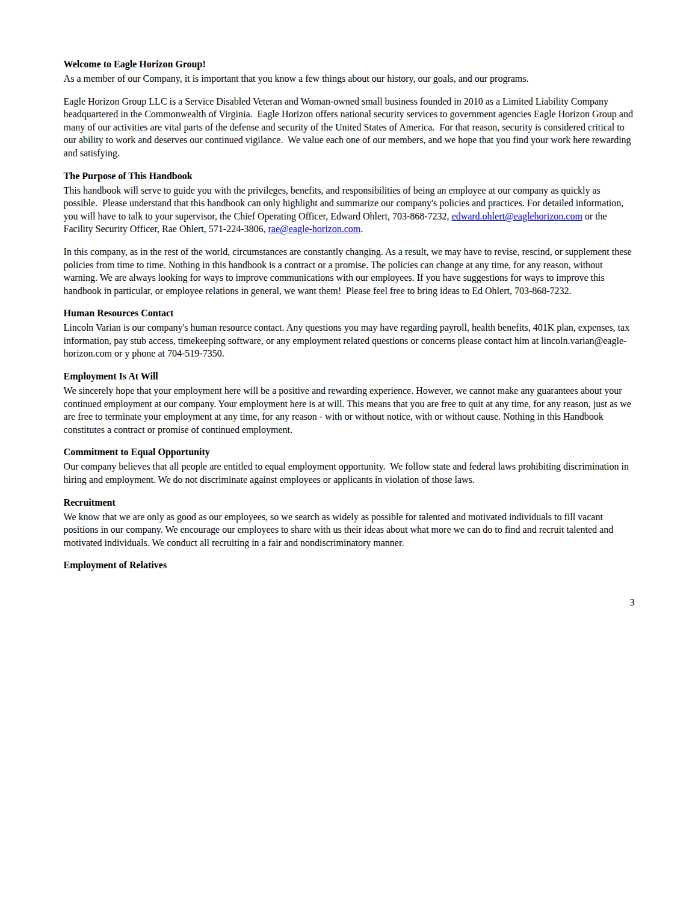Welcome to Eagle Horizon Group!
As a member of our Company, it is important that you know a few things about our history, our goals, and our programs.
Eagle Horizon Group LLC is a Service Disabled Veteran and Woman-owned small business founded in 2010 as a Limited Liability Company headquartered in the Commonwealth of Virginia. Eagle Horizon offers national security services to government agencies Eagle Horizon Group and many of our activities are vital parts of the defense and security of the United States of America. For that reason, security is considered critical to our ability to work and deserves our continued vigilance. We value each one of our members, and we hope that you find your work here rewarding and satisfying.
The Purpose of This Handbook
This handbook will serve to guide you with the privileges, benefits, and responsibilities of being an employee at our company as quickly as possible. Please understand that this handbook can only highlight and summarize our company's policies and practices. For detailed information, you will have to talk to your supervisor, the Chief Operating Officer, Edward Ohlert, 703-868-7232, edward.ohlert@eaglehorizon.com or the Facility Security Officer, Rae Ohlert, 571-224-3806, rae@eagle-horizon.com.
In this company, as in the rest of the world, circumstances are constantly changing. As a result, we may have to revise, rescind, or supplement these policies from time to time. Nothing in this handbook is a contract or a promise. The policies can change at any time, for any reason, without warning. We are always looking for ways to improve communications with our employees. If you have suggestions for ways to improve this handbook in particular, or employee relations in general, we want them! Please feel free to bring ideas to Ed Ohlert, 703-868-7232.
Human Resources Contact
Lincoln Varian is our company's human resource contact. Any questions you may have regarding payroll, health benefits, 401K plan, expenses, tax information, pay stub access, timekeeping software, or any employment related questions or concerns please contact him at lincoln.varian@eagle-horizon.com or y phone at 704-519-7350.
Employment Is At Will
We sincerely hope that your employment here will be a positive and rewarding experience. However, we cannot make any guarantees about your continued employment at our company. Your employment here is at will. This means that you are free to quit at any time, for any reason, just as we are free to terminate your employment at any time, for any reason - with or without notice, with or without cause. Nothing in this Handbook constitutes a contract or promise of continued employment.
Commitment to Equal Opportunity
Our company believes that all people are entitled to equal employment opportunity. We follow state and federal laws prohibiting discrimination in hiring and employment. We do not discriminate against employees or applicants in violation of those laws.
Recruitment
We know that we are only as good as our employees, so we search as widely as possible for talented and motivated individuals to fill vacant positions in our company. We encourage our employees to share with us their ideas about what more we can do to find and recruit talented and motivated individuals. We conduct all recruiting in a fair and nondiscriminatory manner.
Employment of Relatives
3